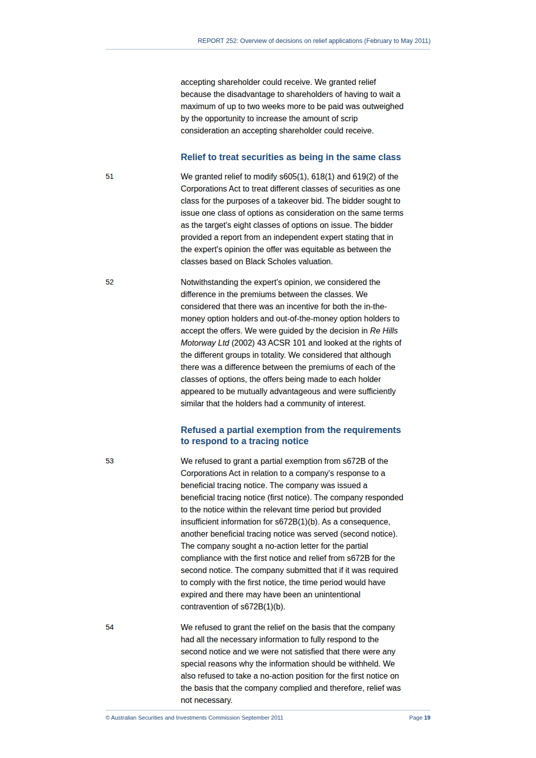REPORT 252: Overview of decisions on relief applications (February to May 2011)
accepting shareholder could receive. We granted relief because the disadvantage to shareholders of having to wait a maximum of up to two weeks more to be paid was outweighed by the opportunity to increase the amount of scrip consideration an accepting shareholder could receive.
Relief to treat securities as being in the same class
51 We granted relief to modify s605(1), 618(1) and 619(2) of the Corporations Act to treat different classes of securities as one class for the purposes of a takeover bid. The bidder sought to issue one class of options as consideration on the same terms as the target's eight classes of options on issue. The bidder provided a report from an independent expert stating that in the expert's opinion the offer was equitable as between the classes based on Black Scholes valuation.
52 Notwithstanding the expert's opinion, we considered the difference in the premiums between the classes. We considered that there was an incentive for both the in-the-money option holders and out-of-the-money option holders to accept the offers. We were guided by the decision in Re Hills Motorway Ltd (2002) 43 ACSR 101 and looked at the rights of the different groups in totality. We considered that although there was a difference between the premiums of each of the classes of options, the offers being made to each holder appeared to be mutually advantageous and were sufficiently similar that the holders had a community of interest.
Refused a partial exemption from the requirements to respond to a tracing notice
53 We refused to grant a partial exemption from s672B of the Corporations Act in relation to a company's response to a beneficial tracing notice. The company was issued a beneficial tracing notice (first notice). The company responded to the notice within the relevant time period but provided insufficient information for s672B(1)(b). As a consequence, another beneficial tracing notice was served (second notice). The company sought a no-action letter for the partial compliance with the first notice and relief from s672B for the second notice. The company submitted that if it was required to comply with the first notice, the time period would have expired and there may have been an unintentional contravention of s672B(1)(b).
54 We refused to grant the relief on the basis that the company had all the necessary information to fully respond to the second notice and we were not satisfied that there were any special reasons why the information should be withheld. We also refused to take a no-action position for the first notice on the basis that the company complied and therefore, relief was not necessary.
© Australian Securities and Investments Commission September 2011
Page 19